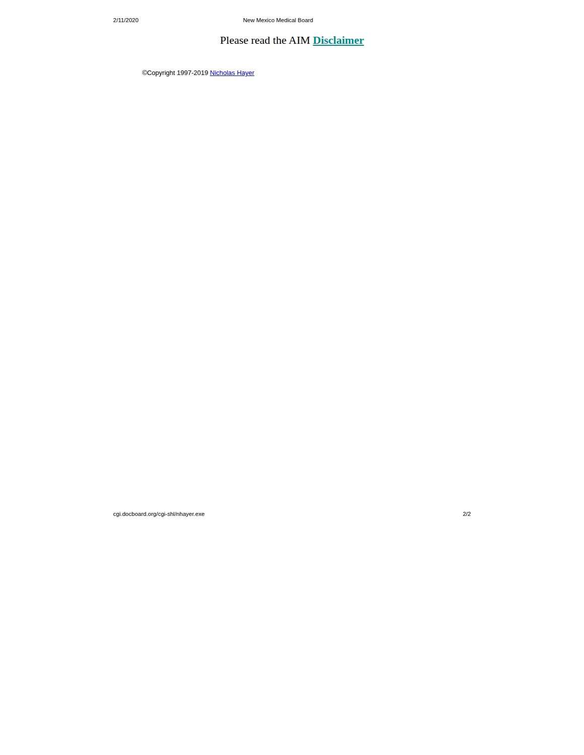2/11/2020 New Mexico Medical Board
Please read the AIM Disclaimer
©Copyright 1997-2019 Nicholas Hayer
cgi.docboard.org/cgi-shl/nhayer.exe 2/2